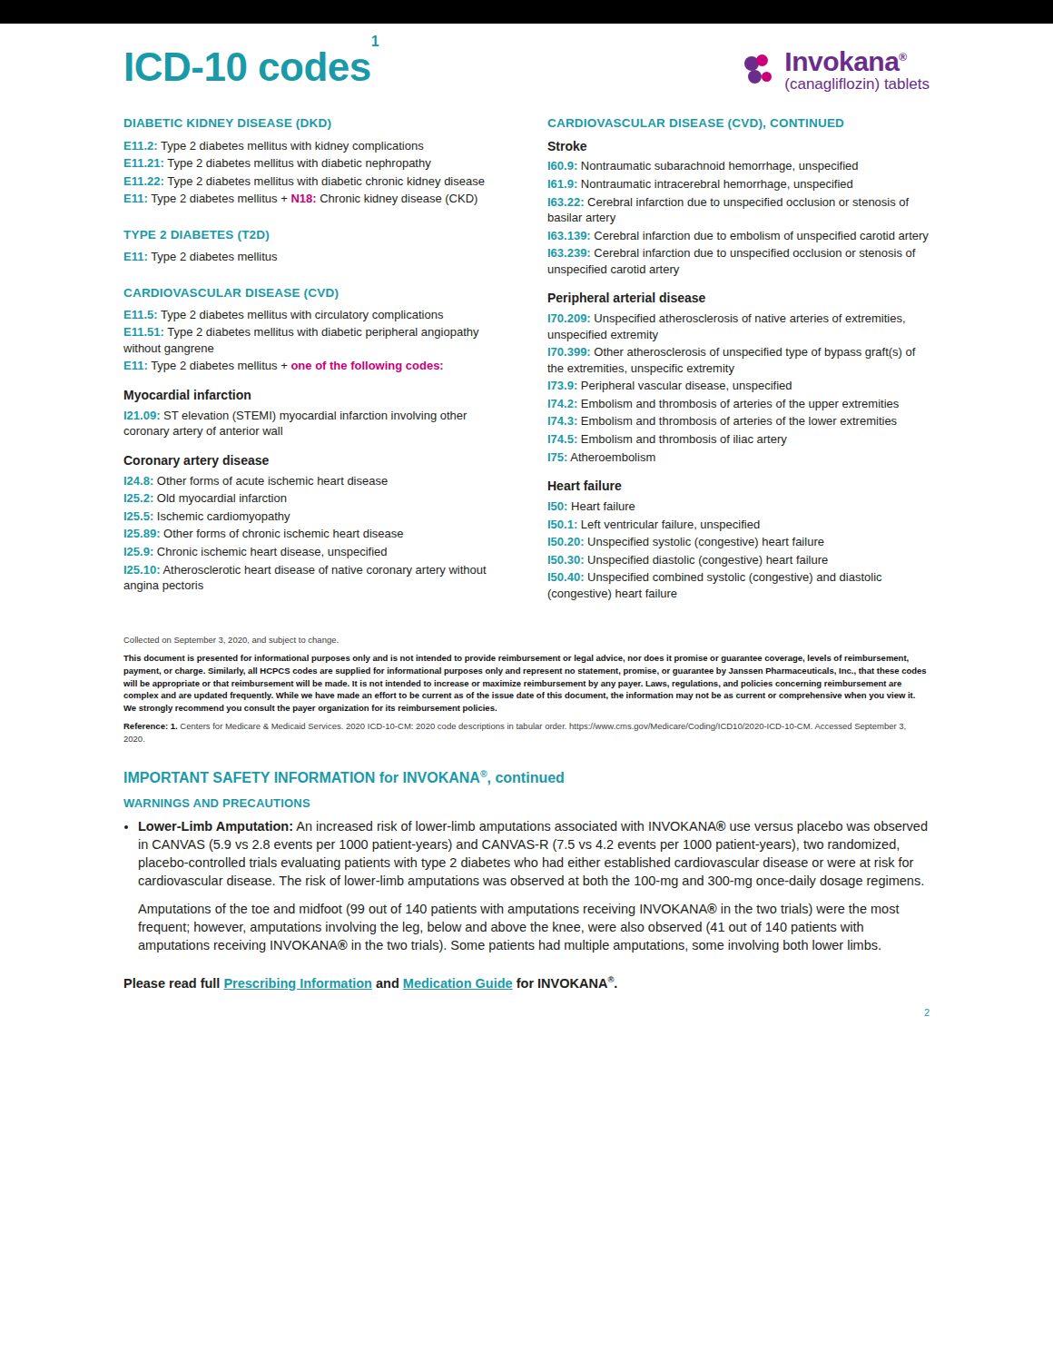ICD-10 codes1
Invokana®
(canagliflozin) tablets
Diabetic Kidney Disease (DKD)
E11.2: Type 2 diabetes mellitus with kidney complications
E11.21: Type 2 diabetes mellitus with diabetic nephropathy
E11.22: Type 2 diabetes mellitus with diabetic chronic kidney disease
E11: Type 2 diabetes mellitus + N18: Chronic kidney disease (CKD)
Type 2 Diabetes (T2D)
E11: Type 2 diabetes mellitus
Cardiovascular Disease (CVD)
E11.5: Type 2 diabetes mellitus with circulatory complications
E11.51: Type 2 diabetes mellitus with diabetic peripheral angiopathy without gangrene
E11: Type 2 diabetes mellitus + one of the following codes:
Myocardial infarction
I21.09: ST elevation (STEMI) myocardial infarction involving other coronary artery of anterior wall
Coronary artery disease
I24.8: Other forms of acute ischemic heart disease
I25.2: Old myocardial infarction
I25.5: Ischemic cardiomyopathy
I25.89: Other forms of chronic ischemic heart disease
I25.9: Chronic ischemic heart disease, unspecified
I25.10: Atherosclerotic heart disease of native coronary artery without angina pectoris
Cardiovascular Disease (CVD), continued
Stroke
I60.9: Nontraumatic subarachnoid hemorrhage, unspecified
I61.9: Nontraumatic intracerebral hemorrhage, unspecified
I63.22: Cerebral infarction due to unspecified occlusion or stenosis of basilar artery
I63.139: Cerebral infarction due to embolism of unspecified carotid artery
I63.239: Cerebral infarction due to unspecified occlusion or stenosis of unspecified carotid artery
Peripheral arterial disease
I70.209: Unspecified atherosclerosis of native arteries of extremities, unspecified extremity
I70.399: Other atherosclerosis of unspecified type of bypass graft(s) of the extremities, unspecific extremity
I73.9: Peripheral vascular disease, unspecified
I74.2: Embolism and thrombosis of arteries of the upper extremities
I74.3: Embolism and thrombosis of arteries of the lower extremities
I74.5: Embolism and thrombosis of iliac artery
I75: Atheroembolism
Heart failure
I50: Heart failure
I50.1: Left ventricular failure, unspecified
I50.20: Unspecified systolic (congestive) heart failure
I50.30: Unspecified diastolic (congestive) heart failure
I50.40: Unspecified combined systolic (congestive) and diastolic (congestive) heart failure
Collected on September 3, 2020, and subject to change.
This document is presented for informational purposes only and is not intended to provide reimbursement or legal advice, nor does it promise or guarantee coverage, levels of reimbursement, payment, or charge. Similarly, all HCPCS codes are supplied for informational purposes only and represent no statement, promise, or guarantee by Janssen Pharmaceuticals, Inc., that these codes will be appropriate or that reimbursement will be made. It is not intended to increase or maximize reimbursement by any payer. Laws, regulations, and policies concerning reimbursement are complex and are updated frequently. While we have made an effort to be current as of the issue date of this document, the information may not be as current or comprehensive when you view it. We strongly recommend you consult the payer organization for its reimbursement policies.
Reference: 1. Centers for Medicare & Medicaid Services. 2020 ICD-10-CM: 2020 code descriptions in tabular order. https://www.cms.gov/Medicare/Coding/ICD10/2020-ICD-10-CM. Accessed September 3, 2020.
IMPORTANT SAFETY INFORMATION for INVOKANA®, continued
WARNINGS AND PRECAUTIONS
Lower-Limb Amputation: An increased risk of lower-limb amputations associated with INVOKANA® use versus placebo was observed in CANVAS (5.9 vs 2.8 events per 1000 patient-years) and CANVAS-R (7.5 vs 4.2 events per 1000 patient-years), two randomized, placebo-controlled trials evaluating patients with type 2 diabetes who had either established cardiovascular disease or were at risk for cardiovascular disease. The risk of lower-limb amputations was observed at both the 100-mg and 300-mg once-daily dosage regimens.
Amputations of the toe and midfoot (99 out of 140 patients with amputations receiving INVOKANA® in the two trials) were the most frequent; however, amputations involving the leg, below and above the knee, were also observed (41 out of 140 patients with amputations receiving INVOKANA® in the two trials). Some patients had multiple amputations, some involving both lower limbs.
Please read full Prescribing Information and Medication Guide for INVOKANA®.
2